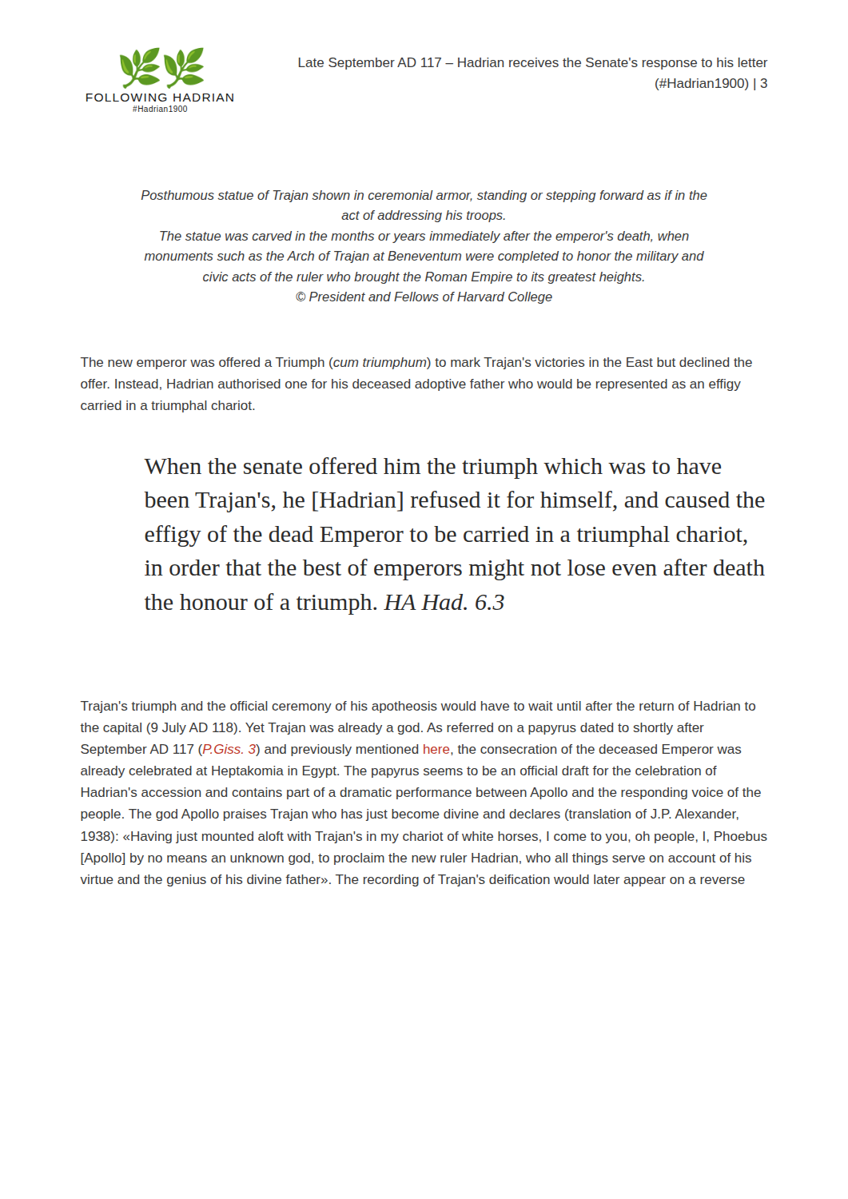🌿🌿 FOLLOWING HADRIAN #Hadrian1900
Late September AD 117 – Hadrian receives the Senate's response to his letter (#Hadrian1900) | 3
Posthumous statue of Trajan shown in ceremonial armor, standing or stepping forward as if in the act of addressing his troops.
The statue was carved in the months or years immediately after the emperor's death, when monuments such as the Arch of Trajan at Beneventum were completed to honor the military and civic acts of the ruler who brought the Roman Empire to its greatest heights.
© President and Fellows of Harvard College
The new emperor was offered a Triumph (cum triumphum) to mark Trajan's victories in the East but declined the offer. Instead, Hadrian authorised one for his deceased adoptive father who would be represented as an effigy carried in a triumphal chariot.
When the senate offered him the triumph which was to have been Trajan's, he [Hadrian] refused it for himself, and caused the effigy of the dead Emperor to be carried in a triumphal chariot, in order that the best of emperors might not lose even after death the honour of a triumph. HA Had. 6.3
Trajan's triumph and the official ceremony of his apotheosis would have to wait until after the return of Hadrian to the capital (9 July AD 118). Yet Trajan was already a god. As referred on a papyrus dated to shortly after September AD 117 (P.Giss. 3) and previously mentioned here, the consecration of the deceased Emperor was already celebrated at Heptakomia in Egypt. The papyrus seems to be an official draft for the celebration of Hadrian's accession and contains part of a dramatic performance between Apollo and the responding voice of the people. The god Apollo praises Trajan who has just become divine and declares (translation of J.P. Alexander, 1938): «Having just mounted aloft with Trajan's in my chariot of white horses, I come to you, oh people, I, Phoebus [Apollo] by no means an unknown god, to proclaim the new ruler Hadrian, who all things serve on account of his virtue and the genius of his divine father». The recording of Trajan's deification would later appear on a reverse